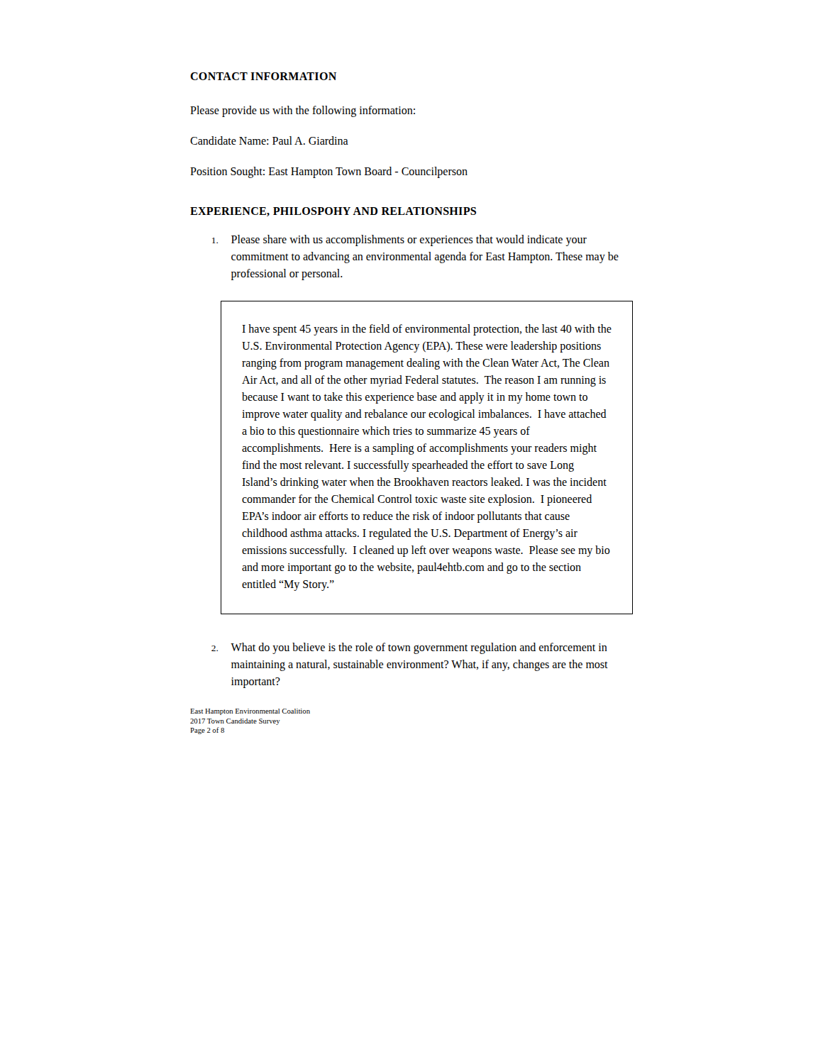CONTACT INFORMATION
Please provide us with the following information:
Candidate Name: Paul A. Giardina
Position Sought: East Hampton Town Board - Councilperson
EXPERIENCE, PHILOSPOHY AND RELATIONSHIPS
Please share with us accomplishments or experiences that would indicate your commitment to advancing an environmental agenda for East Hampton. These may be professional or personal.
I have spent 45 years in the field of environmental protection, the last 40 with the U.S. Environmental Protection Agency (EPA). These were leadership positions ranging from program management dealing with the Clean Water Act, The Clean Air Act, and all of the other myriad Federal statutes. The reason I am running is because I want to take this experience base and apply it in my home town to improve water quality and rebalance our ecological imbalances. I have attached a bio to this questionnaire which tries to summarize 45 years of accomplishments. Here is a sampling of accomplishments your readers might find the most relevant. I successfully spearheaded the effort to save Long Island’s drinking water when the Brookhaven reactors leaked. I was the incident commander for the Chemical Control toxic waste site explosion. I pioneered EPA’s indoor air efforts to reduce the risk of indoor pollutants that cause childhood asthma attacks. I regulated the U.S. Department of Energy’s air emissions successfully. I cleaned up left over weapons waste. Please see my bio and more important go to the website, paul4ehtb.com and go to the section entitled “My Story.”
What do you believe is the role of town government regulation and enforcement in maintaining a natural, sustainable environment? What, if any, changes are the most important?
East Hampton Environmental Coalition
2017 Town Candidate Survey
Page 2 of 8